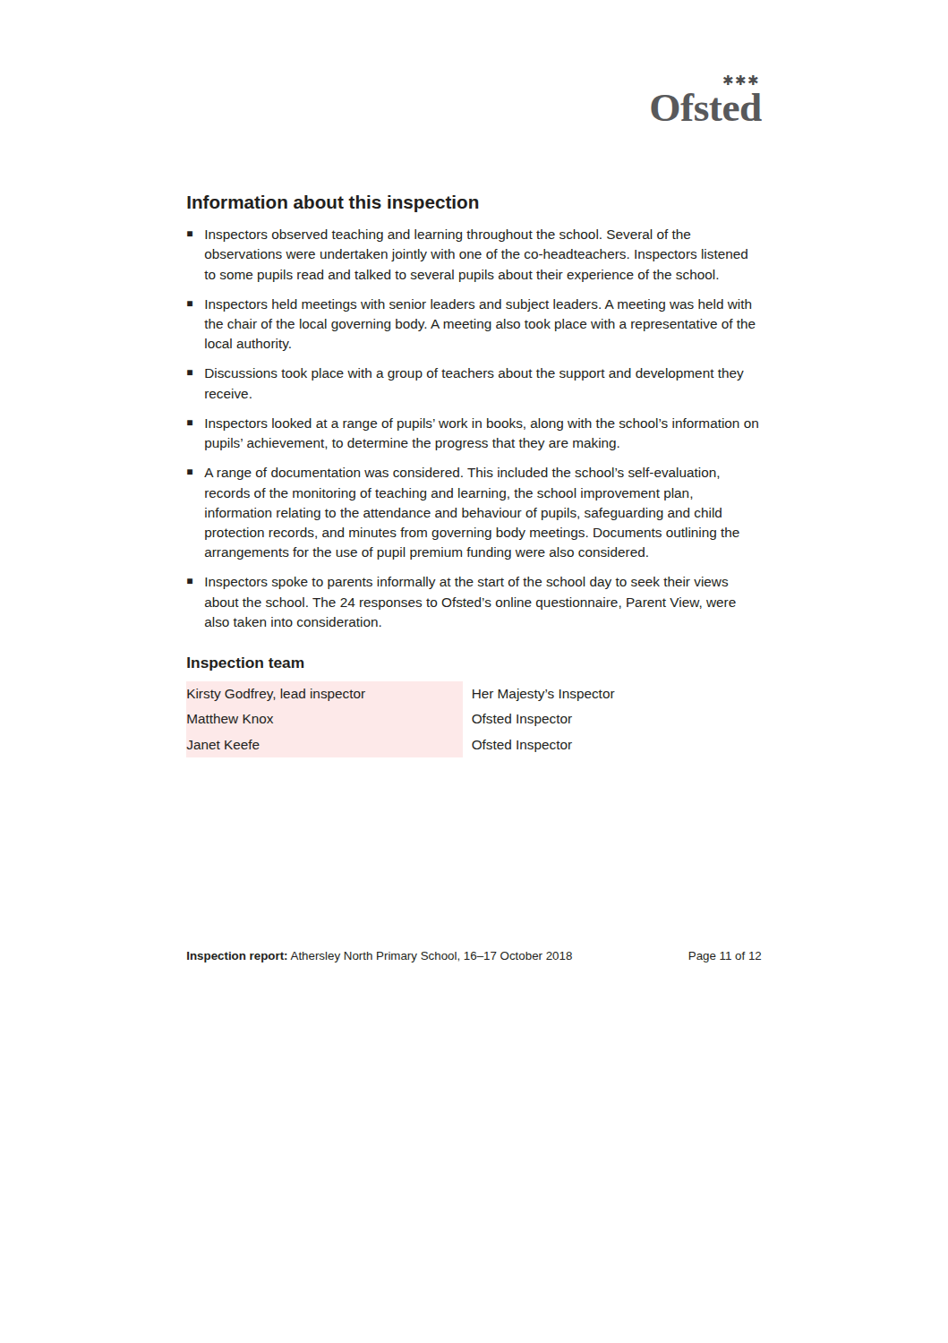✱✱✱
Ofsted
Information about this inspection
Inspectors observed teaching and learning throughout the school. Several of the observations were undertaken jointly with one of the co-headteachers. Inspectors listened to some pupils read and talked to several pupils about their experience of the school.
Inspectors held meetings with senior leaders and subject leaders. A meeting was held with the chair of the local governing body. A meeting also took place with a representative of the local authority.
Discussions took place with a group of teachers about the support and development they receive.
Inspectors looked at a range of pupils’ work in books, along with the school’s information on pupils’ achievement, to determine the progress that they are making.
A range of documentation was considered. This included the school’s self-evaluation, records of the monitoring of teaching and learning, the school improvement plan, information relating to the attendance and behaviour of pupils, safeguarding and child protection records, and minutes from governing body meetings. Documents outlining the arrangements for the use of pupil premium funding were also considered.
Inspectors spoke to parents informally at the start of the school day to seek their views about the school. The 24 responses to Ofsted’s online questionnaire, Parent View, were also taken into consideration.
Inspection team
| Kirsty Godfrey, lead inspector | Her Majesty’s Inspector |
| Matthew Knox | Ofsted Inspector |
| Janet Keefe | Ofsted Inspector |
Inspection report: Athersley North Primary School, 16–17 October 2018 Page 11 of 12